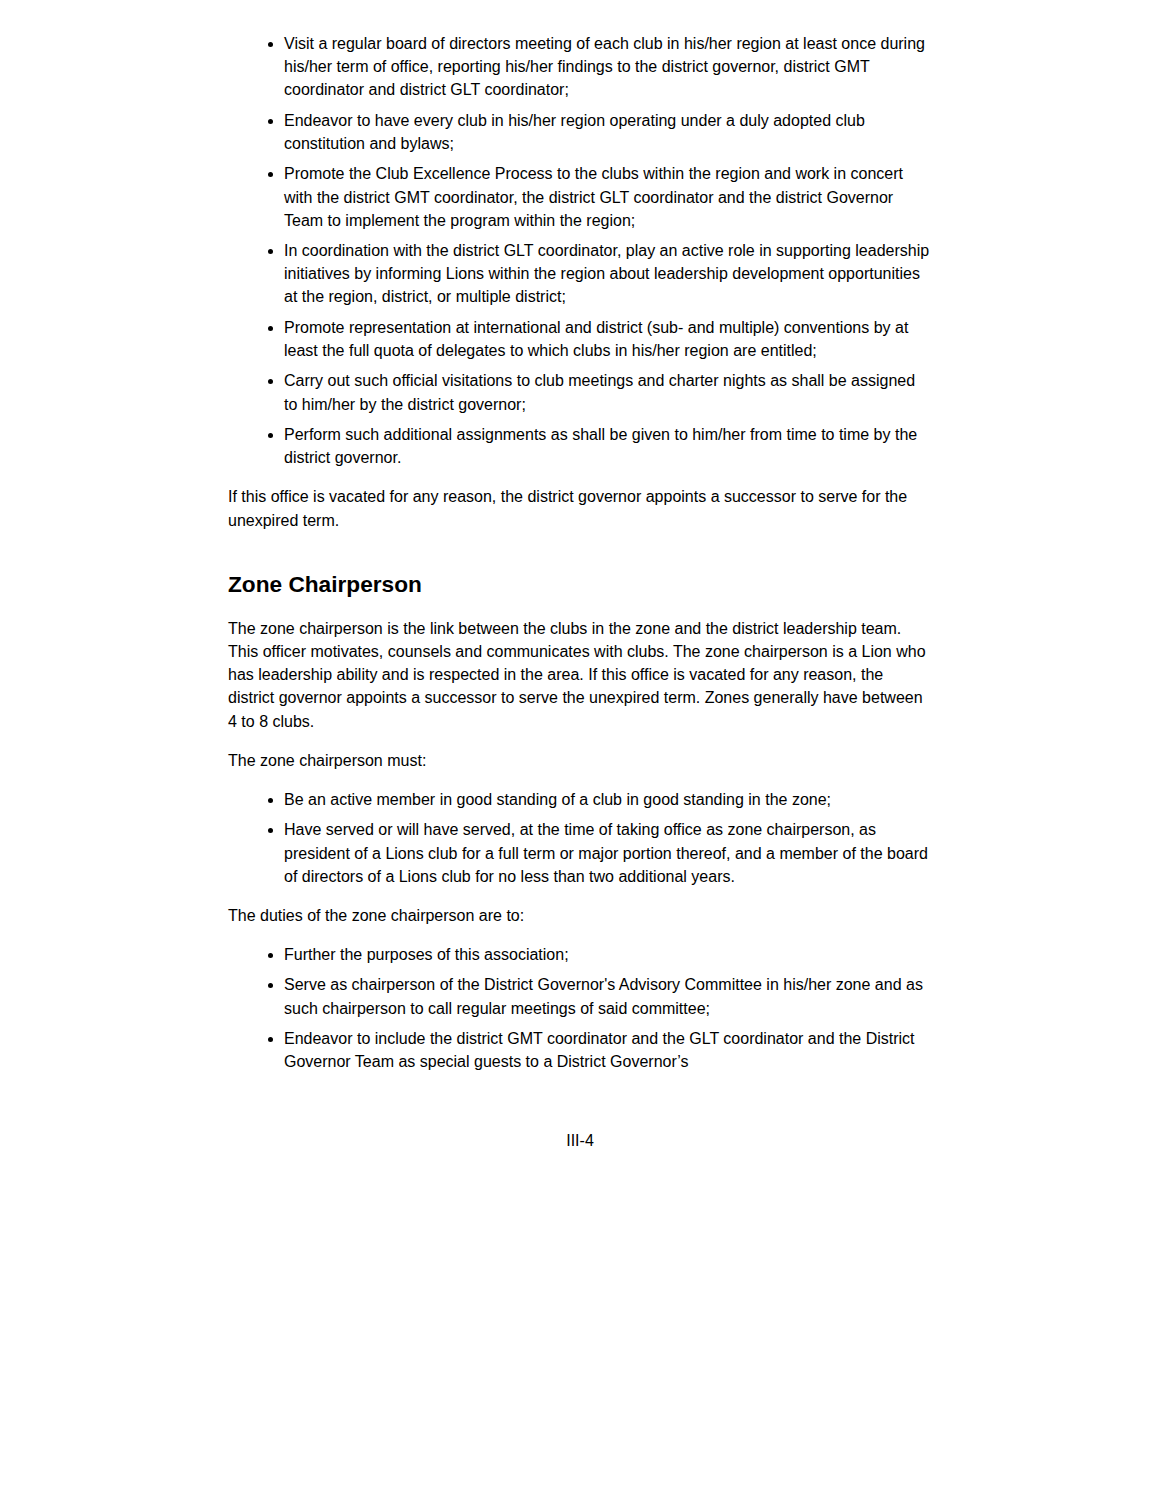Visit a regular board of directors meeting of each club in his/her region at least once during his/her term of office, reporting his/her findings to the district governor, district GMT coordinator and district GLT coordinator;
Endeavor to have every club in his/her region operating under a duly adopted club constitution and bylaws;
Promote the Club Excellence Process to the clubs within the region and work in concert with the district GMT coordinator, the district GLT coordinator and the district Governor Team to implement the program within the region;
In coordination with the district GLT coordinator, play an active role in supporting leadership initiatives by informing Lions within the region about leadership development opportunities at the region, district, or multiple district;
Promote representation at international and district (sub- and multiple) conventions by at least the full quota of delegates to which clubs in his/her region are entitled;
Carry out such official visitations to club meetings and charter nights as shall be assigned to him/her by the district governor;
Perform such additional assignments as shall be given to him/her from time to time by the district governor.
If this office is vacated for any reason, the district governor appoints a successor to serve for the unexpired term.
Zone Chairperson
The zone chairperson is the link between the clubs in the zone and the district leadership team. This officer motivates, counsels and communicates with clubs. The zone chairperson is a Lion who has leadership ability and is respected in the area. If this office is vacated for any reason, the district governor appoints a successor to serve the unexpired term. Zones generally have between 4 to 8 clubs.
The zone chairperson must:
Be an active member in good standing of a club in good standing in the zone;
Have served or will have served, at the time of taking office as zone chairperson, as president of a Lions club for a full term or major portion thereof, and a member of the board of directors of a Lions club for no less than two additional years.
The duties of the zone chairperson are to:
Further the purposes of this association;
Serve as chairperson of the District Governor's Advisory Committee in his/her zone and as such chairperson to call regular meetings of said committee;
Endeavor to include the district GMT coordinator and the GLT coordinator and the District Governor Team as special guests to a District Governor’s
III-4